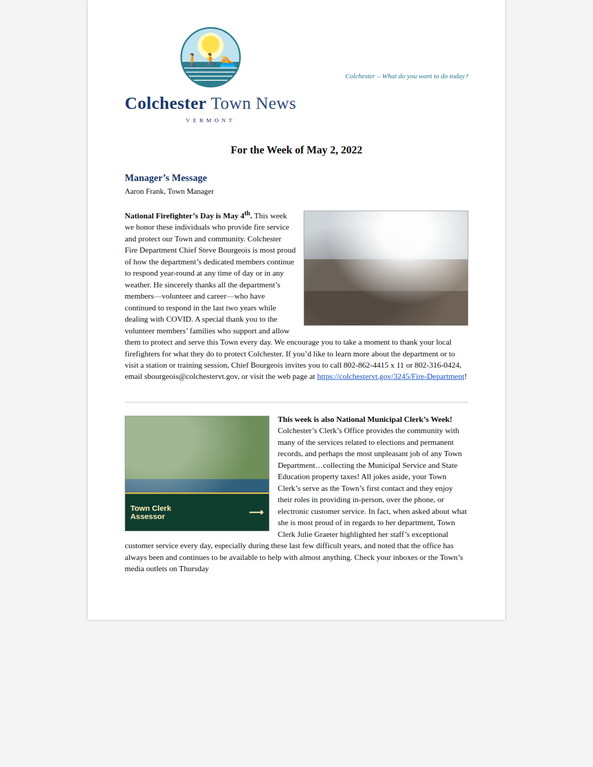🚶🏃🏊
Colchester Town News
VERMONT
Colchester – What do you want to do today?
For the Week of May 2, 2022
Manager’s Message
Aaron Frank, Town Manager
National Firefighter’s Day is May 4th. This week we honor these individuals who provide fire service and protect our Town and community. Colchester Fire Department Chief Steve Bourgeois is most proud of how the department’s dedicated members continue to respond year-round at any time of day or in any weather. He sincerely thanks all the department’s members—volunteer and career—who have continued to respond in the last two years while dealing with COVID. A special thank you to the volunteer members’ families who support and allow them to protect and serve this Town every day. We encourage you to take a moment to thank your local firefighters for what they do to protect Colchester. If you’d like to learn more about the department or to visit a station or training session, Chief Bourgeois invites you to call 802-862-4415 x 11 or 802-316-0424, email sbourgeois@colchestervt.gov, or visit the web page at https://colchestervt.gov/3245/Fire-Department!
Town Clerk
Assessor ⟶
This week is also National Municipal Clerk’s Week! Colchester’s Clerk’s Office provides the community with many of the services related to elections and permanent records, and perhaps the most unpleasant job of any Town Department…collecting the Municipal Service and State Education property taxes! All jokes aside, your Town Clerk’s serve as the Town’s first contact and they enjoy their roles in providing in-person, over the phone, or electronic customer service. In fact, when asked about what she is most proud of in regards to her department, Town Clerk Julie Graeter highlighted her staff’s exceptional customer service every day, especially during these last few difficult years, and noted that the office has always been and continues to be available to help with almost anything. Check your inboxes or the Town’s media outlets on Thursday